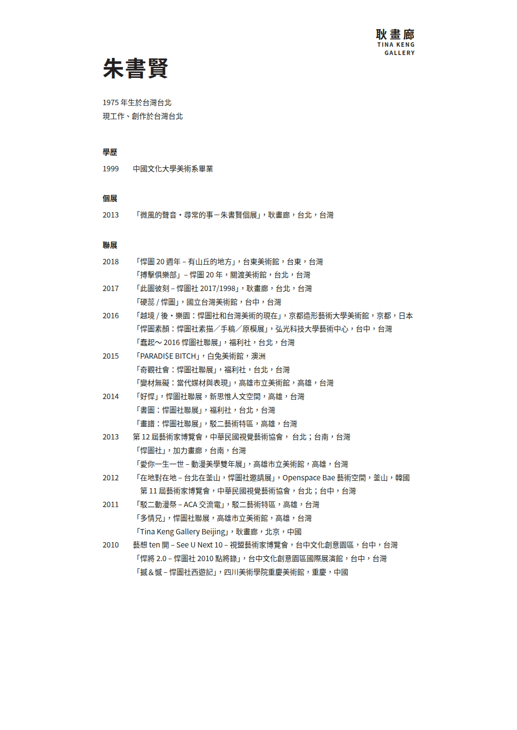耿畫廊
TINA KENG
GALLERY
朱書賢
1975 年生於台灣台北
現工作、創作於台灣台北
學歷
1999
中國文化大學美術系畢業
個展
2013
「微風的聲音‧尋常的事－朱書賢個展」，耿畫廊，台北，台灣
聯展
2018
「悍圖 20 週年 – 有山丘的地方」，台東美術館，台東，台灣
「搏擊俱樂部」– 悍圖 20 年，關渡美術館，台北，台灣
2017
「此圖彼刻 – 悍圖社 2017/1998」，耿畫廊，台北，台灣
「硬蕊 / 悍圖」，國立台灣美術館，台中，台灣
2016
「越境 / 後‧樂園：悍圖社和台灣美術的現在」，京都造形藝術大學美術館，京都，日本
「悍圖素顏：悍圖社素描／手稿／原模展」，弘光科技大學藝術中心，台中，台灣
「蠢起～ 2016 悍圖社聯展」，福利社，台北，台灣
2015
「PARADI$E BITCH」，白兔美術館，澳洲
「奇觀社會：悍圖社聯展」，福利社，台北，台灣
「變材無礙：當代媒材與表現」，高雄市立美術館，高雄，台灣
2014
「好悍」，悍圖社聯展，新思惟人文空間，高雄，台灣
「書圖：悍圖社聯展」，福利社，台北，台灣
「畫譜：悍圖社聯展」，駁二藝術特區，高雄，台灣
2013
第 12 屆藝術家博覽會，中華民國視覺藝術協會， 台北；台南，台灣
「悍圖社」，加力畫廊，台南，台灣
「愛你一生一世 – 動漫美學雙年展」，高雄市立美術館，高雄，台灣
2012
「在地對在地 – 台北在釜山，悍圖社邀請展」，Openspace Bae 藝術空間，釜山，韓國
第 11 屆藝術家博覽會，中華民國視覺藝術協會，台北；台中，台灣
2011
「駁二動漫祭 – ACA 交流電」，駁二藝術特區，高雄，台灣
「多情兄」，悍圖社聯展，高雄市立美術館，高雄，台灣
「Tina Keng Gallery Beijing」，耿畫廊，北京，中國
2010
藝想 ten 開 – See U Next 10 – 視盟藝術家博覽會，台中文化創意園區，台中，台灣
「悍將 2.0 – 悍圖社 2010 點將錄」，台中文化創意園區國際展演館，台中，台灣
「撼＆憾 – 悍圖社西遊記」，四川美術學院重慶美術館，重慶，中國